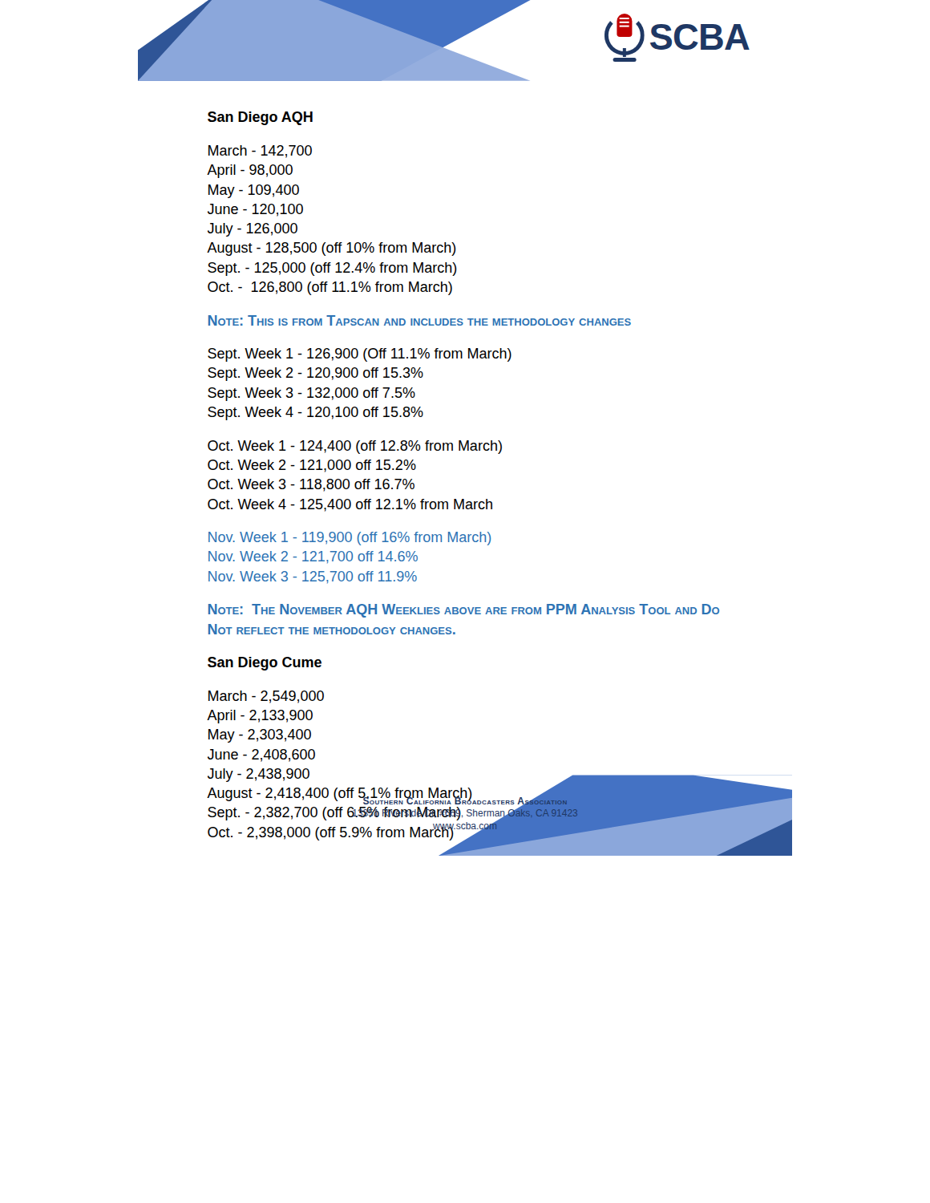SCBA
San Diego AQH
March - 142,700
April - 98,000
May - 109,400
June - 120,100
July - 126,000
August - 128,500 (off 10% from March)
Sept. - 125,000 (off 12.4% from March)
Oct. - 126,800 (off 11.1% from March)
Note: This is from Tapscan and includes the methodology changes
Sept. Week 1 - 126,900 (Off 11.1% from March)
Sept. Week 2 - 120,900 off 15.3%
Sept. Week 3 - 132,000 off 7.5%
Sept. Week 4 - 120,100 off 15.8%
Oct. Week 1 - 124,400 (off 12.8% from March)
Oct. Week 2 - 121,000 off 15.2%
Oct. Week 3 - 118,800 off 16.7%
Oct. Week 4 - 125,400 off 12.1% from March
Nov. Week 1 - 119,900 (off 16% from March)
Nov. Week 2 - 121,700 off 14.6%
Nov. Week 3 - 125,700 off 11.9%
Note: The November AQH Weeklies above are from PPM Analysis Tool and Do Not reflect the methodology changes.
San Diego Cume
March - 2,549,000
April - 2,133,900
May - 2,303,400
June - 2,408,600
July - 2,438,900
August - 2,418,400 (off 5.1% from March)
Sept. - 2,382,700 (off 6.5% from March)
Oct. - 2,398,000 (off 5.9% from March)
Southern California Broadcasters Association
13351 Riverside Dr, #669, Sherman Oaks, CA 91423
www.scba.com